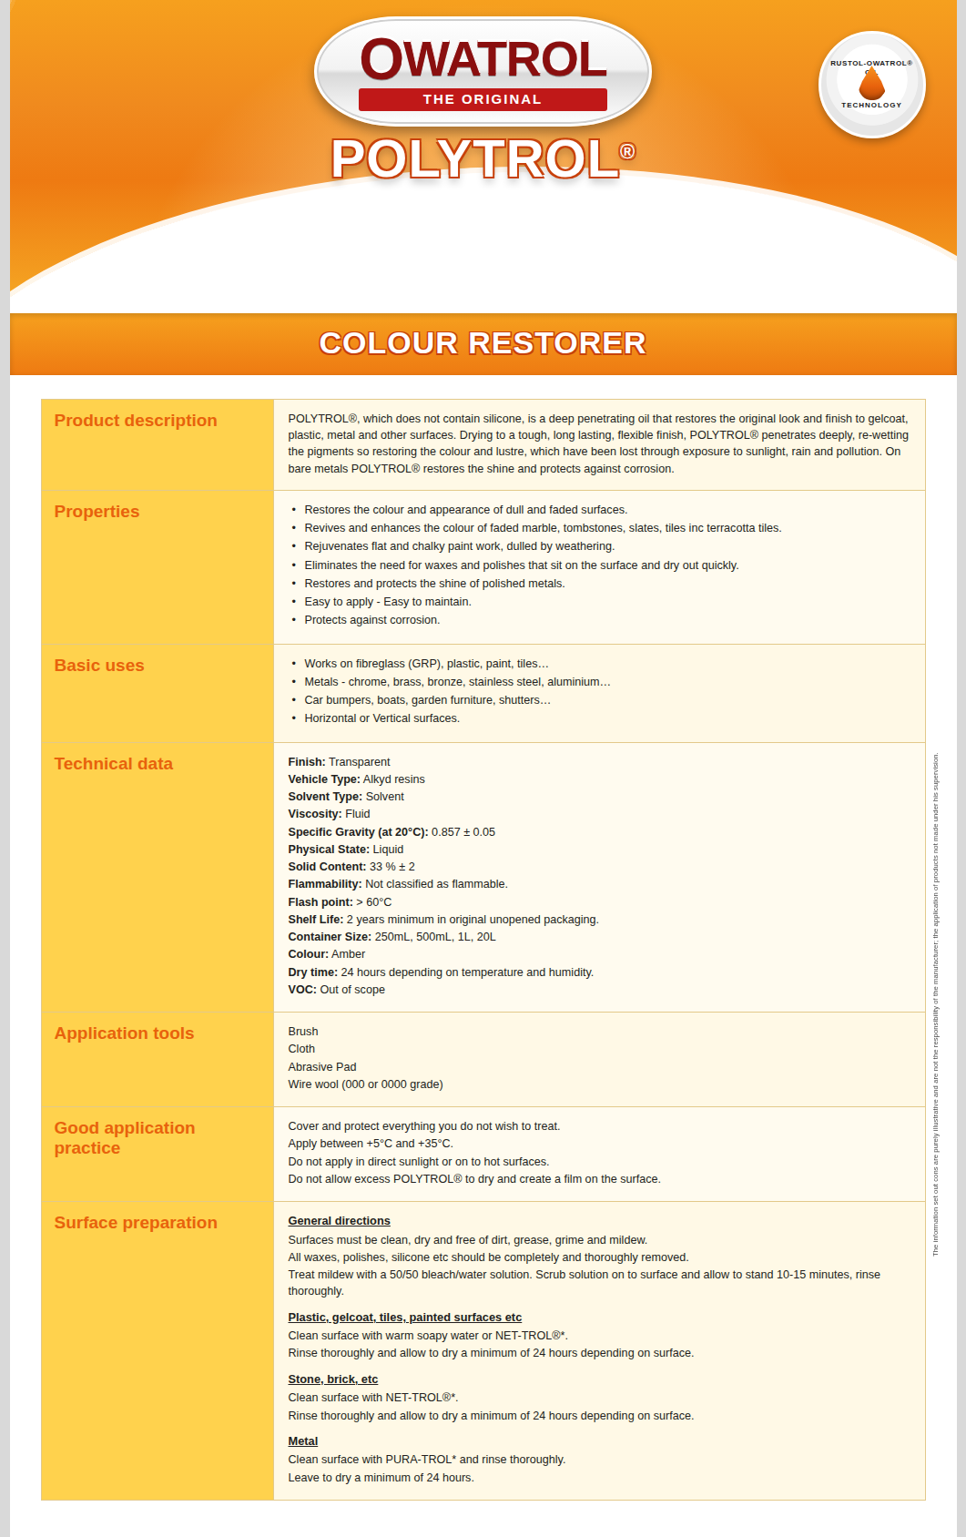RUSTOL-OWATROL® OIL TECHNOLOGY
OWATROL THE ORIGINAL
POLYTROL®
COLOUR RESTORER
| Product description | POLYTROL®, which does not contain silicone, is a deep penetrating oil that restores the original look and finish to gelcoat, plastic, metal and other surfaces. Drying to a tough, long lasting, flexible finish, POLYTROL® penetrates deeply, re-wetting the pigments so restoring the colour and lustre, which have been lost through exposure to sunlight, rain and pollution. On bare metals POLYTROL® restores the shine and protects against corrosion. |
| Properties | Restores the colour and appearance of dull and faded surfaces. Revives and enhances the colour of faded marble, tombstones, slates, tiles inc terracotta tiles. Rejuvenates flat and chalky paint work, dulled by weathering. Eliminates the need for waxes and polishes that sit on the surface and dry out quickly. Restores and protects the shine of polished metals. Easy to apply - Easy to maintain. Protects against corrosion. |
| Basic uses | Works on fibreglass (GRP), plastic, paint, tiles… Metals - chrome, brass, bronze, stainless steel, aluminium… Car bumpers, boats, garden furniture, shutters… Horizontal or Vertical surfaces. |
| Technical data | Finish: Transparent Vehicle Type: Alkyd resins Solvent Type: Solvent Viscosity: Fluid Specific Gravity (at 20°C): 0.857 ± 0.05 Physical State: Liquid Solid Content: 33 % ± 2 Flammability: Not classified as flammable. Flash point: > 60°C Shelf Life: 2 years minimum in original unopened packaging. Container Size: 250mL, 500mL, 1L, 20L Colour: Amber Dry time: 24 hours depending on temperature and humidity. VOC: Out of scope |
| Application tools | Brush Cloth Abrasive Pad Wire wool (000 or 0000 grade) |
| Good application practice | Cover and protect everything you do not wish to treat. Apply between +5°C and +35°C. Do not apply in direct sunlight or on to hot surfaces. Do not allow excess POLYTROL® to dry and create a film on the surface. |
| Surface preparation | General directions Surfaces must be clean, dry and free of dirt, grease, grime and mildew. All waxes, polishes, silicone etc should be completely and thoroughly removed. Treat mildew with a 50/50 bleach/water solution. Scrub solution on to surface and allow to stand 10-15 minutes, rinse thoroughly. Plastic, gelcoat, tiles, painted surfaces etc Clean surface with warm soapy water or NET-TROL®*. Rinse thoroughly and allow to dry a minimum of 24 hours depending on surface. Stone, brick, etc Clean surface with NET-TROL®*. Rinse thoroughly and allow to dry a minimum of 24 hours depending on surface. Metal Clean surface with PURA-TROL* and rinse thoroughly. Leave to dry a minimum of 24 hours. |
The information set out cons are purely illustrative and are not the responsibility of the manufacturer; the application of products not made under his supervision.